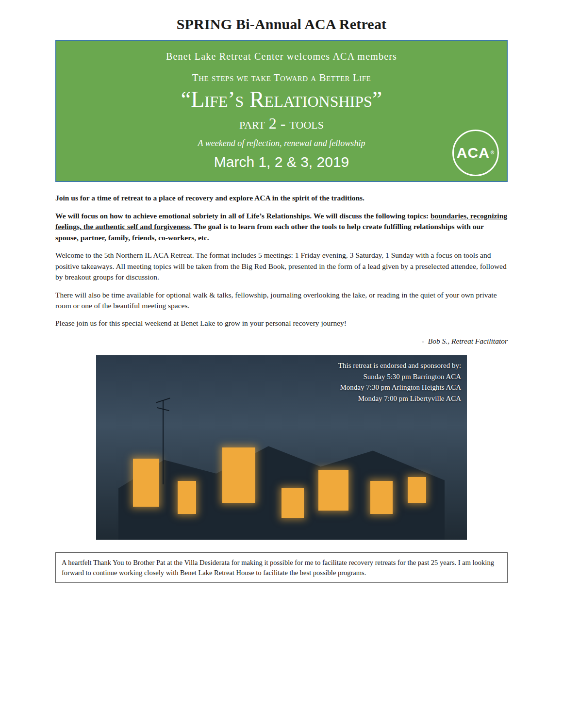SPRING Bi-Annual ACA Retreat
Benet Lake Retreat Center welcomes ACA members
The steps we take Toward a Better Life
“Life’s Relationships”
part 2 - tools
A weekend of reflection, renewal and fellowship
March 1, 2 & 3, 2019
ACA®
Join us for a time of retreat to a place of recovery and explore ACA in the spirit of the traditions.
We will focus on how to achieve emotional sobriety in all of Life’s Relationships. We will discuss the following topics: boundaries, recognizing feelings, the authentic self and forgiveness. The goal is to learn from each other the tools to help create fulfilling relationships with our spouse, partner, family, friends, co-workers, etc.
Welcome to the 5th Northern IL ACA Retreat. The format includes 5 meetings: 1 Friday evening, 3 Saturday, 1 Sunday with a focus on tools and positive takeaways. All meeting topics will be taken from the Big Red Book, presented in the form of a lead given by a preselected attendee, followed by breakout groups for discussion.
There will also be time available for optional walk & talks, fellowship, journaling overlooking the lake, or reading in the quiet of your own private room or one of the beautiful meeting spaces.
Please join us for this special weekend at Benet Lake to grow in your personal recovery journey!
- Bob S., Retreat Facilitator
This retreat is endorsed and sponsored by:
Sunday 5:30 pm Barrington ACA
Monday 7:30 pm Arlington Heights ACA
Monday 7:00 pm Libertyville ACA
A heartfelt Thank You to Brother Pat at the Villa Desiderata for making it possible for me to facilitate recovery retreats for the past 25 years. I am looking forward to continue working closely with Benet Lake Retreat House to facilitate the best possible programs.